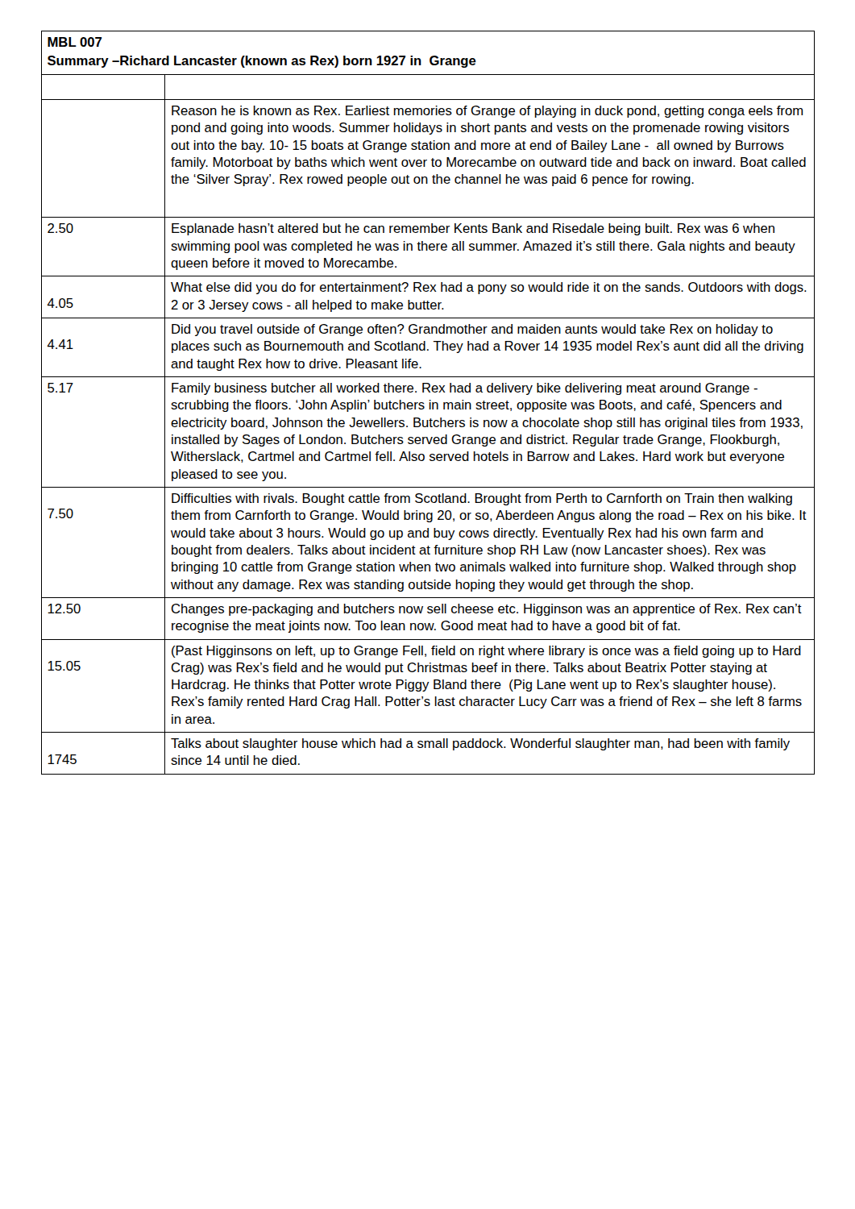| MBL 007 Summary –Richard Lancaster (known as Rex) born 1927 in Grange |
| | Reason he is known as Rex. Earliest memories of Grange of playing in duck pond, getting conga eels from pond and going into woods. Summer holidays in short pants and vests on the promenade rowing visitors out into the bay. 10- 15 boats at Grange station and more at end of Bailey Lane - all owned by Burrows family. Motorboat by baths which went over to Morecambe on outward tide and back on inward. Boat called the ‘Silver Spray’. Rex rowed people out on the channel he was paid 6 pence for rowing. |
| 2.50 | Esplanade hasn’t altered but he can remember Kents Bank and Risedale being built. Rex was 6 when swimming pool was completed he was in there all summer. Amazed it’s still there. Gala nights and beauty queen before it moved to Morecambe. |
| 4.05 | What else did you do for entertainment? Rex had a pony so would ride it on the sands. Outdoors with dogs. 2 or 3 Jersey cows - all helped to make butter. |
| 4.41 | Did you travel outside of Grange often? Grandmother and maiden aunts would take Rex on holiday to places such as Bournemouth and Scotland. They had a Rover 14 1935 model Rex’s aunt did all the driving and taught Rex how to drive. Pleasant life. |
| 5.17 | Family business butcher all worked there. Rex had a delivery bike delivering meat around Grange - scrubbing the floors. ‘John Asplin’ butchers in main street, opposite was Boots, and café, Spencers and electricity board, Johnson the Jewellers. Butchers is now a chocolate shop still has original tiles from 1933, installed by Sages of London. Butchers served Grange and district. Regular trade Grange, Flookburgh, Witherslack, Cartmel and Cartmel fell. Also served hotels in Barrow and Lakes. Hard work but everyone pleased to see you. |
| 7.50 | Difficulties with rivals. Bought cattle from Scotland. Brought from Perth to Carnforth on Train then walking them from Carnforth to Grange. Would bring 20, or so, Aberdeen Angus along the road – Rex on his bike. It would take about 3 hours. Would go up and buy cows directly. Eventually Rex had his own farm and bought from dealers. Talks about incident at furniture shop RH Law (now Lancaster shoes). Rex was bringing 10 cattle from Grange station when two animals walked into furniture shop. Walked through shop without any damage. Rex was standing outside hoping they would get through the shop. |
| 12.50 | Changes pre-packaging and butchers now sell cheese etc. Higginson was an apprentice of Rex. Rex can’t recognise the meat joints now. Too lean now. Good meat had to have a good bit of fat. |
| 15.05 | (Past Higginsons on left, up to Grange Fell, field on right where library is once was a field going up to Hard Crag) was Rex’s field and he would put Christmas beef in there. Talks about Beatrix Potter staying at Hardcrag. He thinks that Potter wrote Piggy Bland there (Pig Lane went up to Rex’s slaughter house). Rex’s family rented Hard Crag Hall. Potter’s last character Lucy Carr was a friend of Rex – she left 8 farms in area. |
| 1745 | Talks about slaughter house which had a small paddock. Wonderful slaughter man, had been with family since 14 until he died. |